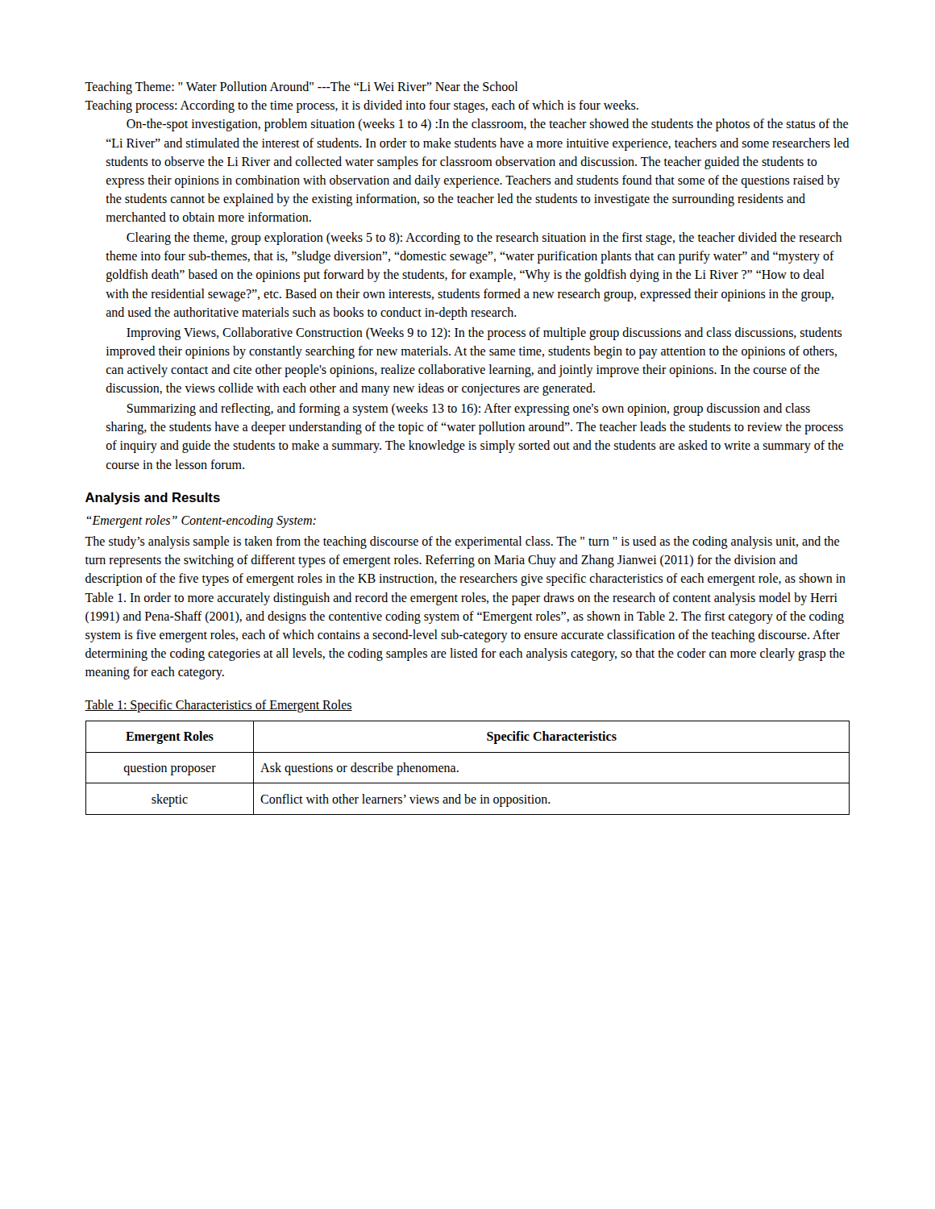Teaching Theme: " Water Pollution Around" ---The “Li Wei River” Near the School
Teaching process: According to the time process, it is divided into four stages, each of which is four weeks.
On-the-spot investigation, problem situation (weeks 1 to 4) :In the classroom, the teacher showed the students the photos of the status of the “Li River” and stimulated the interest of students. In order to make students have a more intuitive experience, teachers and some researchers led students to observe the Li River and collected water samples for classroom observation and discussion. The teacher guided the students to express their opinions in combination with observation and daily experience. Teachers and students found that some of the questions raised by the students cannot be explained by the existing information, so the teacher led the students to investigate the surrounding residents and merchanted to obtain more information.
Clearing the theme, group exploration (weeks 5 to 8): According to the research situation in the first stage, the teacher divided the research theme into four sub-themes, that is, ”sludge diversion”, “domestic sewage”, “water purification plants that can purify water” and “mystery of goldfish death” based on the opinions put forward by the students, for example, “Why is the goldfish dying in the Li River ?” “How to deal with the residential sewage?”, etc. Based on their own interests, students formed a new research group, expressed their opinions in the group, and used the authoritative materials such as books to conduct in-depth research.
Improving Views, Collaborative Construction (Weeks 9 to 12): In the process of multiple group discussions and class discussions, students improved their opinions by constantly searching for new materials. At the same time, students begin to pay attention to the opinions of others, can actively contact and cite other people's opinions, realize collaborative learning, and jointly improve their opinions. In the course of the discussion, the views collide with each other and many new ideas or conjectures are generated.
Summarizing and reflecting, and forming a system (weeks 13 to 16): After expressing one's own opinion, group discussion and class sharing, the students have a deeper understanding of the topic of “water pollution around”. The teacher leads the students to review the process of inquiry and guide the students to make a summary. The knowledge is simply sorted out and the students are asked to write a summary of the course in the lesson forum.
Analysis and Results
“Emergent roles” Content-encoding System:
The study’s analysis sample is taken from the teaching discourse of the experimental class. The " turn " is used as the coding analysis unit, and the turn represents the switching of different types of emergent roles. Referring on Maria Chuy and Zhang Jianwei (2011) for the division and description of the five types of emergent roles in the KB instruction, the researchers give specific characteristics of each emergent role, as shown in Table 1. In order to more accurately distinguish and record the emergent roles, the paper draws on the research of content analysis model by Herri (1991) and Pena-Shaff (2001), and designs the contentive coding system of “Emergent roles”, as shown in Table 2. The first category of the coding system is five emergent roles, each of which contains a second-level sub-category to ensure accurate classification of the teaching discourse. After determining the coding categories at all levels, the coding samples are listed for each analysis category, so that the coder can more clearly grasp the meaning for each category.
Table 1: Specific Characteristics of Emergent Roles
| Emergent Roles | Specific Characteristics |
| --- | --- |
| question proposer | Ask questions or describe phenomena. |
| skeptic | Conflict with other learners’ views and be in opposition. |